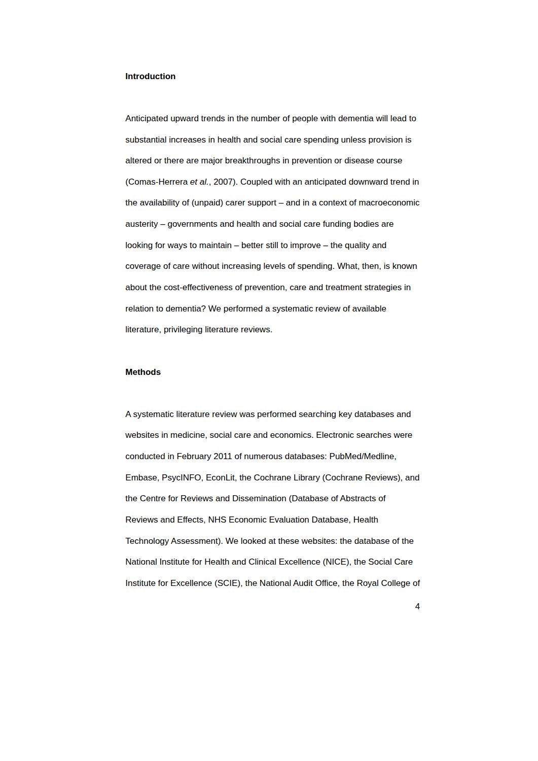Introduction
Anticipated upward trends in the number of people with dementia will lead to substantial increases in health and social care spending unless provision is altered or there are major breakthroughs in prevention or disease course (Comas-Herrera et al., 2007). Coupled with an anticipated downward trend in the availability of (unpaid) carer support – and in a context of macroeconomic austerity – governments and health and social care funding bodies are looking for ways to maintain – better still to improve – the quality and coverage of care without increasing levels of spending. What, then, is known about the cost-effectiveness of prevention, care and treatment strategies in relation to dementia? We performed a systematic review of available literature, privileging literature reviews.
Methods
A systematic literature review was performed searching key databases and websites in medicine, social care and economics. Electronic searches were conducted in February 2011 of numerous databases: PubMed/Medline, Embase, PsycINFO, EconLit, the Cochrane Library (Cochrane Reviews), and the Centre for Reviews and Dissemination (Database of Abstracts of Reviews and Effects, NHS Economic Evaluation Database, Health Technology Assessment). We looked at these websites: the database of the National Institute for Health and Clinical Excellence (NICE), the Social Care Institute for Excellence (SCIE), the National Audit Office, the Royal College of
4